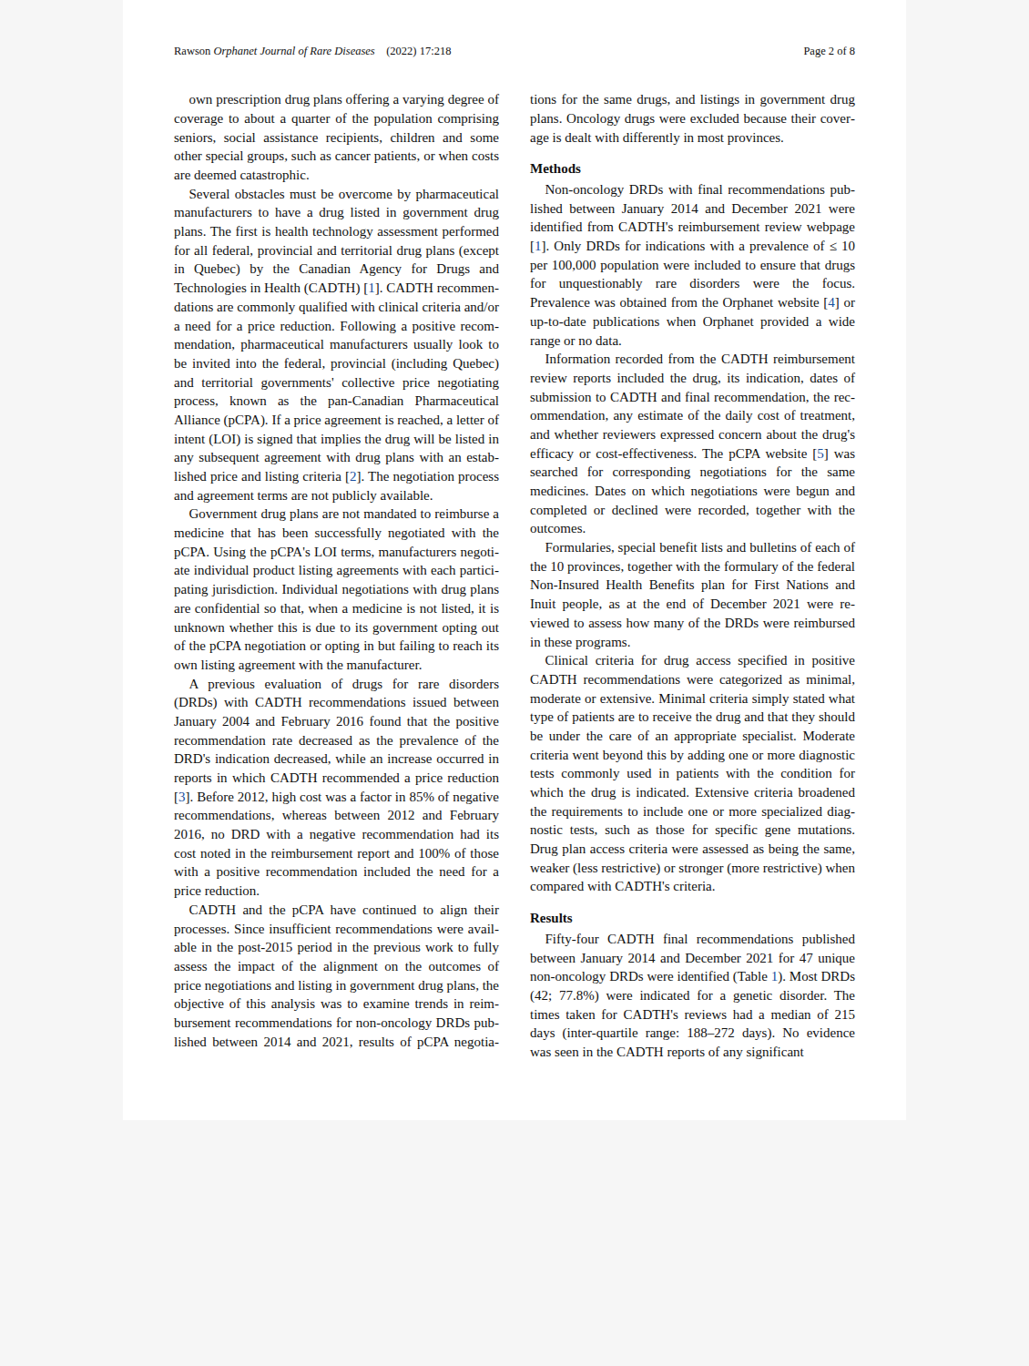Rawson Orphanet Journal of Rare Diseases (2022) 17:218
Page 2 of 8
own prescription drug plans offering a varying degree of coverage to about a quarter of the population comprising seniors, social assistance recipients, children and some other special groups, such as cancer patients, or when costs are deemed catastrophic.
Several obstacles must be overcome by pharmaceutical manufacturers to have a drug listed in government drug plans. The first is health technology assessment performed for all federal, provincial and territorial drug plans (except in Quebec) by the Canadian Agency for Drugs and Technologies in Health (CADTH) [1]. CADTH recommendations are commonly qualified with clinical criteria and/or a need for a price reduction. Following a positive recommendation, pharmaceutical manufacturers usually look to be invited into the federal, provincial (including Quebec) and territorial governments' collective price negotiating process, known as the pan-Canadian Pharmaceutical Alliance (pCPA). If a price agreement is reached, a letter of intent (LOI) is signed that implies the drug will be listed in any subsequent agreement with drug plans with an established price and listing criteria [2]. The negotiation process and agreement terms are not publicly available.
Government drug plans are not mandated to reimburse a medicine that has been successfully negotiated with the pCPA. Using the pCPA's LOI terms, manufacturers negotiate individual product listing agreements with each participating jurisdiction. Individual negotiations with drug plans are confidential so that, when a medicine is not listed, it is unknown whether this is due to its government opting out of the pCPA negotiation or opting in but failing to reach its own listing agreement with the manufacturer.
A previous evaluation of drugs for rare disorders (DRDs) with CADTH recommendations issued between January 2004 and February 2016 found that the positive recommendation rate decreased as the prevalence of the DRD's indication decreased, while an increase occurred in reports in which CADTH recommended a price reduction [3]. Before 2012, high cost was a factor in 85% of negative recommendations, whereas between 2012 and February 2016, no DRD with a negative recommendation had its cost noted in the reimbursement report and 100% of those with a positive recommendation included the need for a price reduction.
CADTH and the pCPA have continued to align their processes. Since insufficient recommendations were available in the post-2015 period in the previous work to fully assess the impact of the alignment on the outcomes of price negotiations and listing in government drug plans, the objective of this analysis was to examine trends in reimbursement recommendations for non-oncology DRDs published between 2014 and 2021, results of pCPA negotiations for the same drugs, and listings in government drug plans. Oncology drugs were excluded because their coverage is dealt with differently in most provinces.
Methods
Non-oncology DRDs with final recommendations published between January 2014 and December 2021 were identified from CADTH's reimbursement review webpage [1]. Only DRDs for indications with a prevalence of ≤ 10 per 100,000 population were included to ensure that drugs for unquestionably rare disorders were the focus. Prevalence was obtained from the Orphanet website [4] or up-to-date publications when Orphanet provided a wide range or no data.
Information recorded from the CADTH reimbursement review reports included the drug, its indication, dates of submission to CADTH and final recommendation, the recommendation, any estimate of the daily cost of treatment, and whether reviewers expressed concern about the drug's efficacy or cost-effectiveness. The pCPA website [5] was searched for corresponding negotiations for the same medicines. Dates on which negotiations were begun and completed or declined were recorded, together with the outcomes.
Formularies, special benefit lists and bulletins of each of the 10 provinces, together with the formulary of the federal Non-Insured Health Benefits plan for First Nations and Inuit people, as at the end of December 2021 were reviewed to assess how many of the DRDs were reimbursed in these programs.
Clinical criteria for drug access specified in positive CADTH recommendations were categorized as minimal, moderate or extensive. Minimal criteria simply stated what type of patients are to receive the drug and that they should be under the care of an appropriate specialist. Moderate criteria went beyond this by adding one or more diagnostic tests commonly used in patients with the condition for which the drug is indicated. Extensive criteria broadened the requirements to include one or more specialized diagnostic tests, such as those for specific gene mutations. Drug plan access criteria were assessed as being the same, weaker (less restrictive) or stronger (more restrictive) when compared with CADTH's criteria.
Results
Fifty-four CADTH final recommendations published between January 2014 and December 2021 for 47 unique non-oncology DRDs were identified (Table 1). Most DRDs (42; 77.8%) were indicated for a genetic disorder. The times taken for CADTH's reviews had a median of 215 days (inter-quartile range: 188–272 days). No evidence was seen in the CADTH reports of any significant